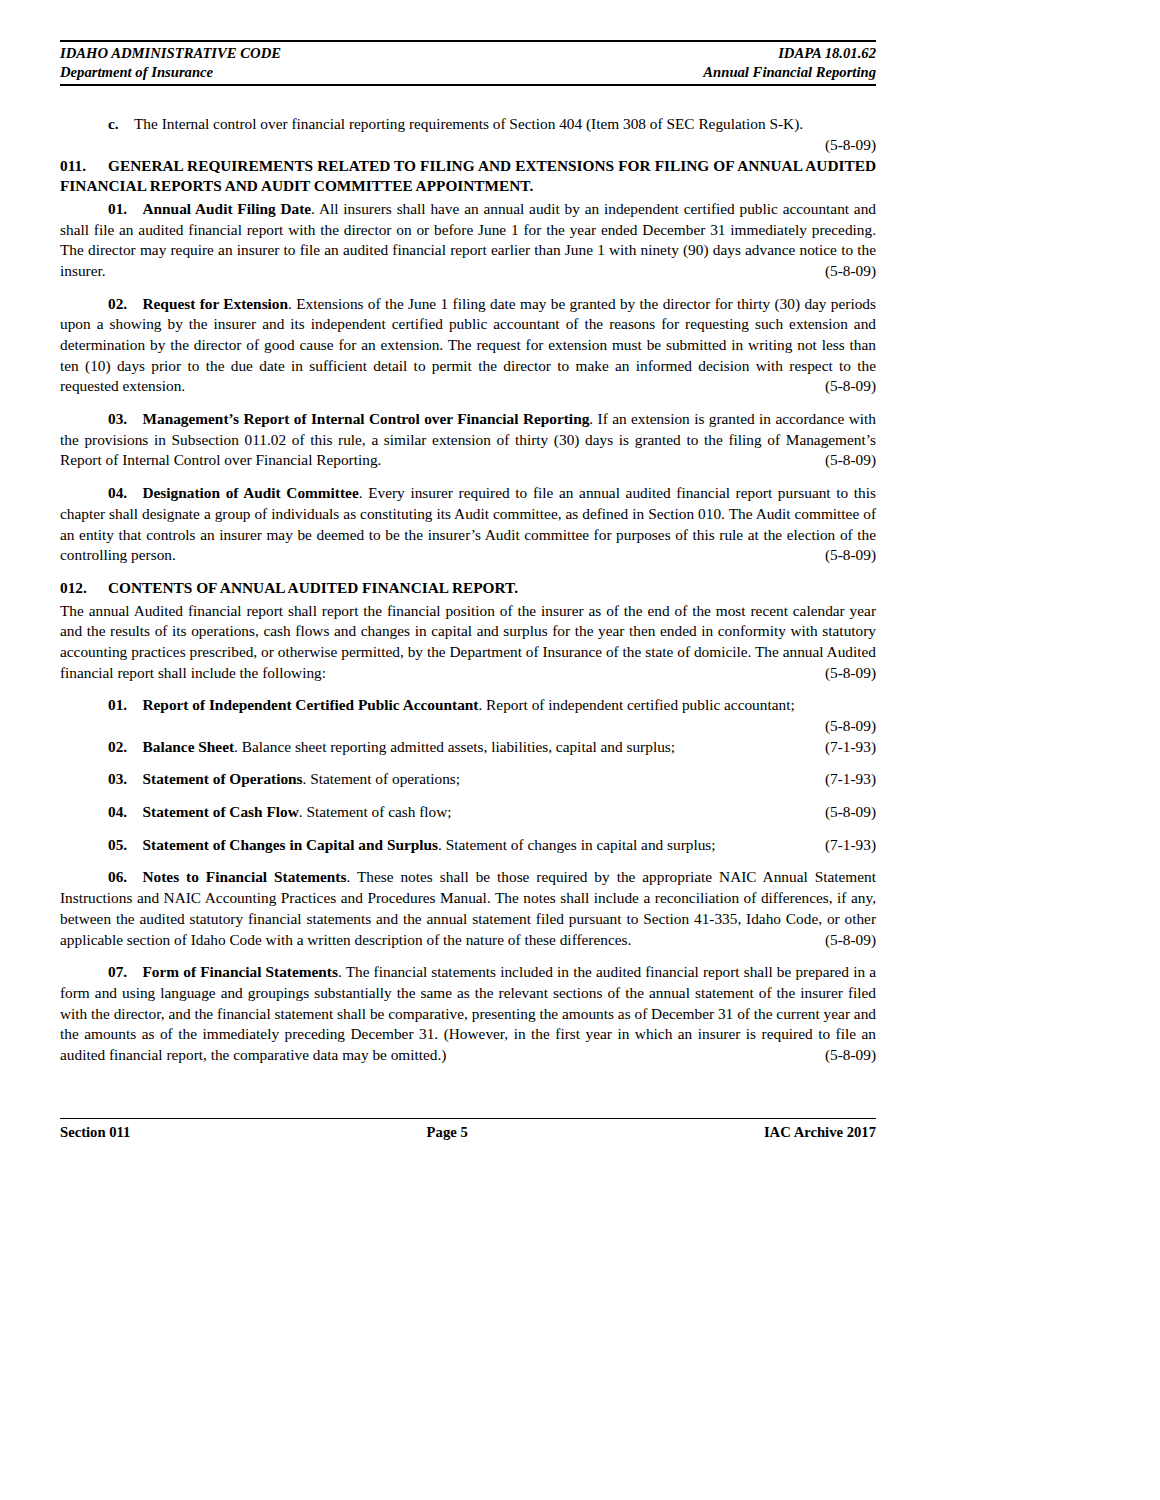IDAHO ADMINISTRATIVE CODE
Department of Insurance
IDAPA 18.01.62
Annual Financial Reporting
c. The Internal control over financial reporting requirements of Section 404 (Item 308 of SEC Regulation S-K).(5-8-09)
011. GENERAL REQUIREMENTS RELATED TO FILING AND EXTENSIONS FOR FILING OF ANNUAL AUDITED FINANCIAL REPORTS AND AUDIT COMMITTEE APPOINTMENT.
01. Annual Audit Filing Date. All insurers shall have an annual audit by an independent certified public accountant and shall file an audited financial report with the director on or before June 1 for the year ended December 31 immediately preceding. The director may require an insurer to file an audited financial report earlier than June 1 with ninety (90) days advance notice to the insurer.(5-8-09)
02. Request for Extension. Extensions of the June 1 filing date may be granted by the director for thirty (30) day periods upon a showing by the insurer and its independent certified public accountant of the reasons for requesting such extension and determination by the director of good cause for an extension. The request for extension must be submitted in writing not less than ten (10) days prior to the due date in sufficient detail to permit the director to make an informed decision with respect to the requested extension.(5-8-09)
03. Management’s Report of Internal Control over Financial Reporting. If an extension is granted in accordance with the provisions in Subsection 011.02 of this rule, a similar extension of thirty (30) days is granted to the filing of Management’s Report of Internal Control over Financial Reporting.(5-8-09)
04. Designation of Audit Committee. Every insurer required to file an annual audited financial report pursuant to this chapter shall designate a group of individuals as constituting its Audit committee, as defined in Section 010. The Audit committee of an entity that controls an insurer may be deemed to be the insurer’s Audit committee for purposes of this rule at the election of the controlling person.(5-8-09)
012. CONTENTS OF ANNUAL AUDITED FINANCIAL REPORT.
The annual Audited financial report shall report the financial position of the insurer as of the end of the most recent calendar year and the results of its operations, cash flows and changes in capital and surplus for the year then ended in conformity with statutory accounting practices prescribed, or otherwise permitted, by the Department of Insurance of the state of domicile. The annual Audited financial report shall include the following:(5-8-09)
01. Report of Independent Certified Public Accountant. Report of independent certified public accountant;(5-8-09)
02. Balance Sheet. Balance sheet reporting admitted assets, liabilities, capital and surplus;(7-1-93)
03. Statement of Operations. Statement of operations;(7-1-93)
04. Statement of Cash Flow. Statement of cash flow;(5-8-09)
05. Statement of Changes in Capital and Surplus. Statement of changes in capital and surplus;(7-1-93)
06. Notes to Financial Statements. These notes shall be those required by the appropriate NAIC Annual Statement Instructions and NAIC Accounting Practices and Procedures Manual. The notes shall include a reconciliation of differences, if any, between the audited statutory financial statements and the annual statement filed pursuant to Section 41-335, Idaho Code, or other applicable section of Idaho Code with a written description of the nature of these differences.(5-8-09)
07. Form of Financial Statements. The financial statements included in the audited financial report shall be prepared in a form and using language and groupings substantially the same as the relevant sections of the annual statement of the insurer filed with the director, and the financial statement shall be comparative, presenting the amounts as of December 31 of the current year and the amounts as of the immediately preceding December 31. (However, in the first year in which an insurer is required to file an audited financial report, the comparative data may be omitted.)(5-8-09)
Section 011
Page 5
IAC Archive 2017